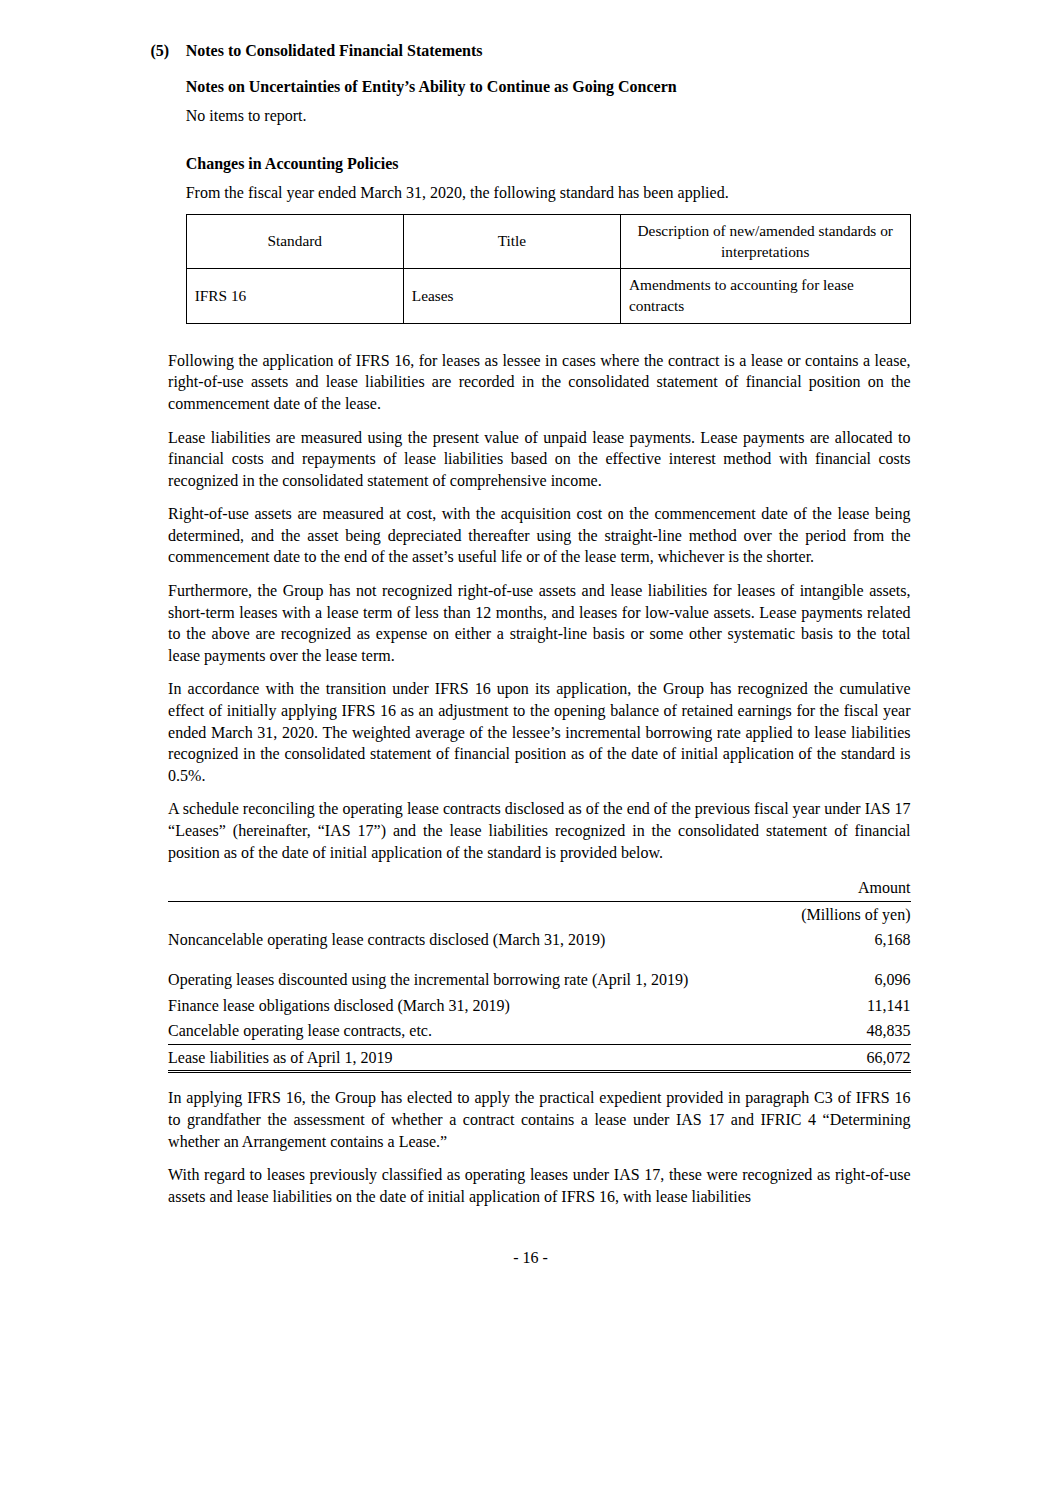(5) Notes to Consolidated Financial Statements
Notes on Uncertainties of Entity’s Ability to Continue as Going Concern
No items to report.
Changes in Accounting Policies
From the fiscal year ended March 31, 2020, the following standard has been applied.
| Standard | Title | Description of new/amended standards or interpretations |
| --- | --- | --- |
| IFRS 16 | Leases | Amendments to accounting for lease contracts |
Following the application of IFRS 16, for leases as lessee in cases where the contract is a lease or contains a lease, right-of-use assets and lease liabilities are recorded in the consolidated statement of financial position on the commencement date of the lease.
Lease liabilities are measured using the present value of unpaid lease payments. Lease payments are allocated to financial costs and repayments of lease liabilities based on the effective interest method with financial costs recognized in the consolidated statement of comprehensive income.
Right-of-use assets are measured at cost, with the acquisition cost on the commencement date of the lease being determined, and the asset being depreciated thereafter using the straight-line method over the period from the commencement date to the end of the asset’s useful life or of the lease term, whichever is the shorter.
Furthermore, the Group has not recognized right-of-use assets and lease liabilities for leases of intangible assets, short-term leases with a lease term of less than 12 months, and leases for low-value assets. Lease payments related to the above are recognized as expense on either a straight-line basis or some other systematic basis to the total lease payments over the lease term.
In accordance with the transition under IFRS 16 upon its application, the Group has recognized the cumulative effect of initially applying IFRS 16 as an adjustment to the opening balance of retained earnings for the fiscal year ended March 31, 2020. The weighted average of the lessee’s incremental borrowing rate applied to lease liabilities recognized in the consolidated statement of financial position as of the date of initial application of the standard is 0.5%.
A schedule reconciling the operating lease contracts disclosed as of the end of the previous fiscal year under IAS 17 “Leases” (hereinafter, “IAS 17”) and the lease liabilities recognized in the consolidated statement of financial position as of the date of initial application of the standard is provided below.
| | Amount |
| | (Millions of yen) |
| Noncancelable operating lease contracts disclosed (March 31, 2019) | 6,168 |
| Operating leases discounted using the incremental borrowing rate (April 1, 2019) | 6,096 |
| Finance lease obligations disclosed (March 31, 2019) | 11,141 |
| Cancelable operating lease contracts, etc. | 48,835 |
| Lease liabilities as of April 1, 2019 | 66,072 |
In applying IFRS 16, the Group has elected to apply the practical expedient provided in paragraph C3 of IFRS 16 to grandfather the assessment of whether a contract contains a lease under IAS 17 and IFRIC 4 “Determining whether an Arrangement contains a Lease.”
With regard to leases previously classified as operating leases under IAS 17, these were recognized as right-of-use assets and lease liabilities on the date of initial application of IFRS 16, with lease liabilities
- 16 -